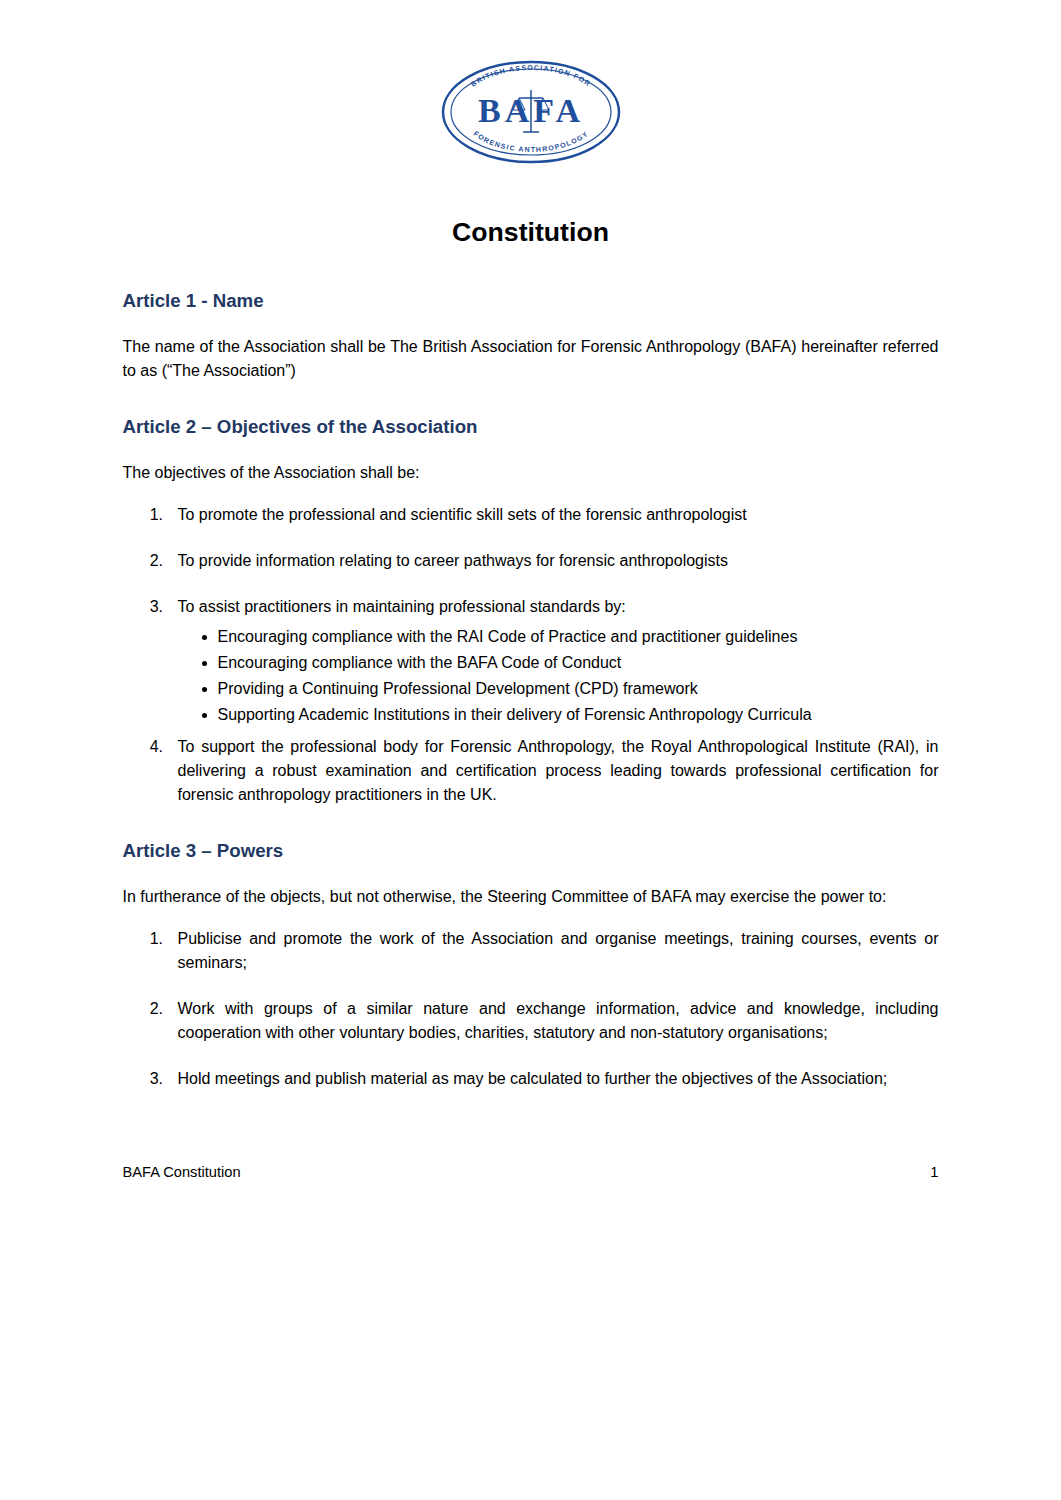BAFA BRITISH ASSOCIATION FOR FORENSIC ANTHROPOLOGY
Constitution
Article 1 - Name
The name of the Association shall be The British Association for Forensic Anthropology (BAFA) hereinafter referred to as (“The Association”)
Article 2 – Objectives of the Association
The objectives of the Association shall be:
To promote the professional and scientific skill sets of the forensic anthropologist
To provide information relating to career pathways for forensic anthropologists
To assist practitioners in maintaining professional standards by:
Encouraging compliance with the RAI Code of Practice and practitioner guidelines
Encouraging compliance with the BAFA Code of Conduct
Providing a Continuing Professional Development (CPD) framework
Supporting Academic Institutions in their delivery of Forensic Anthropology Curricula
To support the professional body for Forensic Anthropology, the Royal Anthropological Institute (RAI), in delivering a robust examination and certification process leading towards professional certification for forensic anthropology practitioners in the UK.
Article 3 – Powers
In furtherance of the objects, but not otherwise, the Steering Committee of BAFA may exercise the power to:
Publicise and promote the work of the Association and organise meetings, training courses, events or seminars;
Work with groups of a similar nature and exchange information, advice and knowledge, including cooperation with other voluntary bodies, charities, statutory and non-statutory organisations;
Hold meetings and publish material as may be calculated to further the objectives of the Association;
BAFA Constitution 1